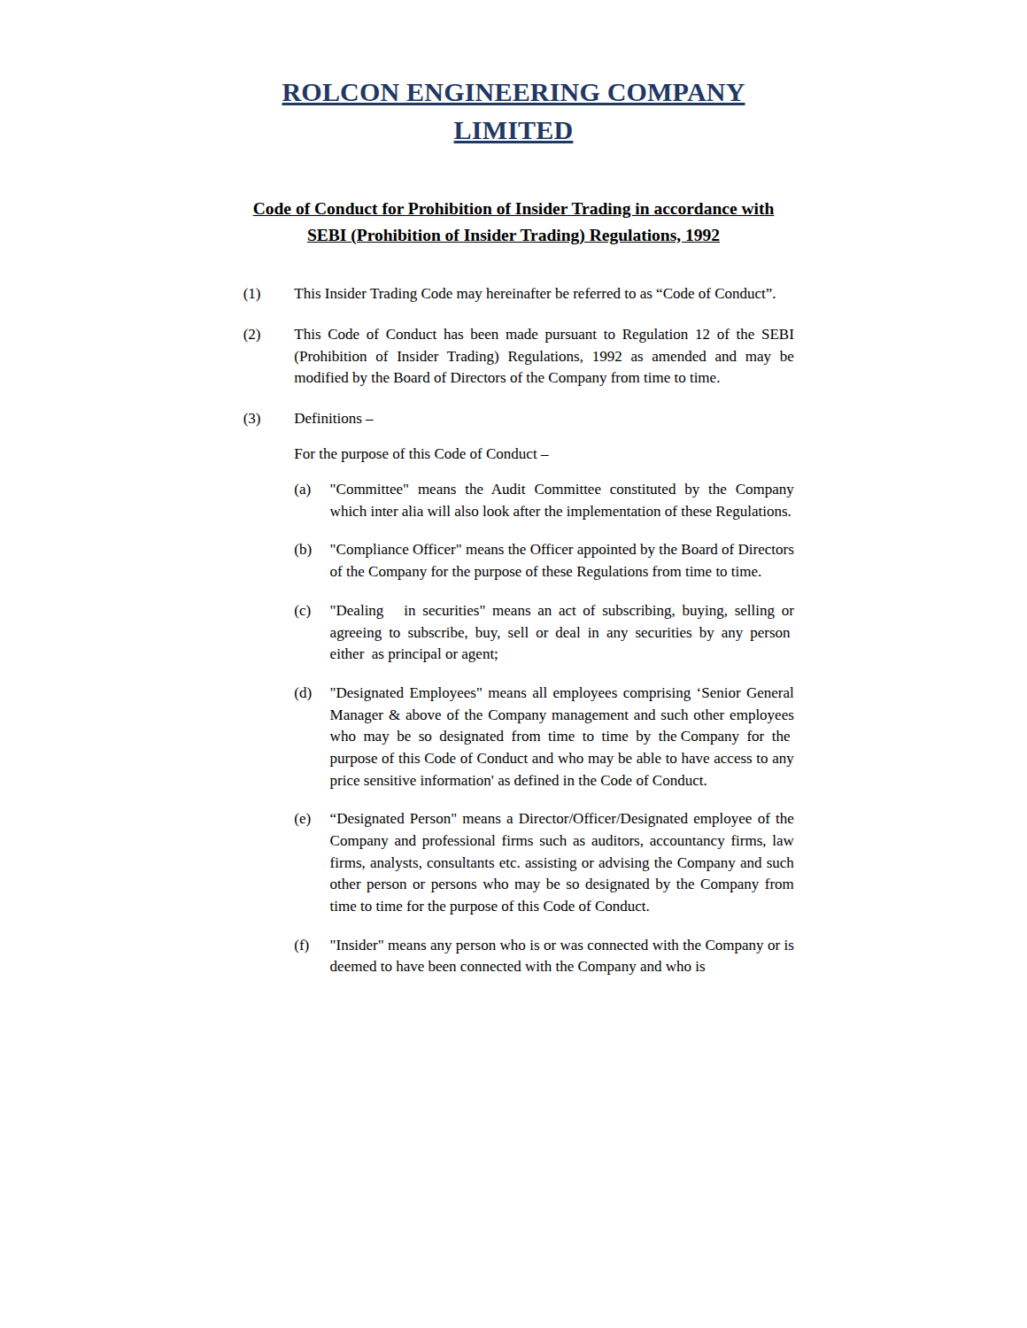ROLCON ENGINEERING COMPANY LIMITED
Code of Conduct for Prohibition of Insider Trading in accordance with SEBI (Prohibition of Insider Trading) Regulations, 1992
(1)
This Insider Trading Code may hereinafter be referred to as “Code of Conduct”.
(2)
This Code of Conduct has been made pursuant to Regulation 12 of the SEBI (Prohibition of Insider Trading) Regulations, 1992 as amended and may be modified by the Board of Directors of the Company from time to time.
(3)
Definitions –
For the purpose of this Code of Conduct –
(a) "Committee" means the Audit Committee constituted by the Company which inter alia will also look after the implementation of these Regulations.
(b) "Compliance Officer" means the Officer appointed by the Board of Directors of the Company for the purpose of these Regulations from time to time.
(c) "Dealing in securities" means an act of subscribing, buying, selling or agreeing to subscribe, buy, sell or deal in any securities by any person either as principal or agent;
(d) "Designated Employees" means all employees comprising ‘Senior General Manager & above of the Company management and such other employees who may be so designated from time to time by the Company for the purpose of this Code of Conduct and who may be able to have access to any price sensitive information' as defined in the Code of Conduct.
(e) “Designated Person" means a Director/Officer/Designated employee of the Company and professional firms such as auditors, accountancy firms, law firms, analysts, consultants etc. assisting or advising the Company and such other person or persons who may be so designated by the Company from time to time for the purpose of this Code of Conduct.
(f) "Insider" means any person who is or was connected with the Company or is deemed to have been connected with the Company and who is